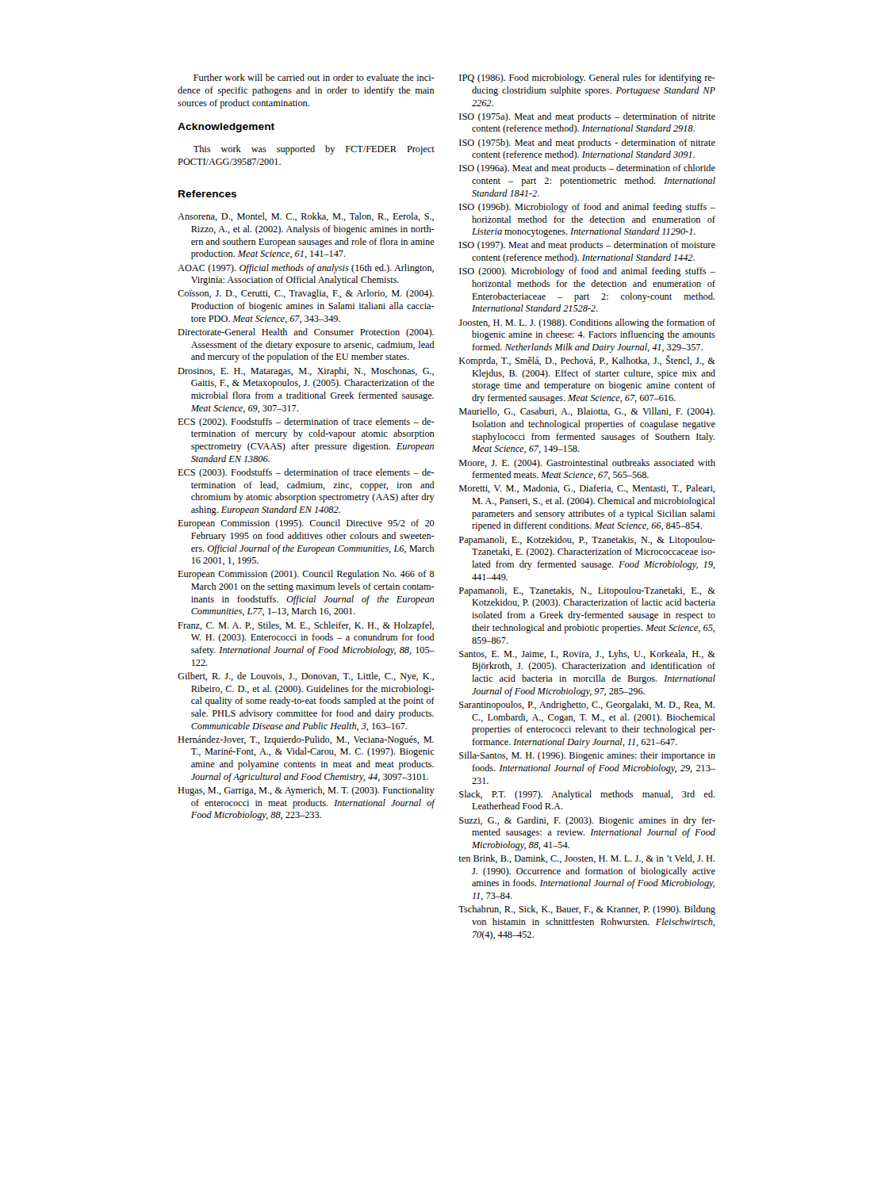Further work will be carried out in order to evaluate the incidence of specific pathogens and in order to identify the main sources of product contamination.
Acknowledgement
This work was supported by FCT/FEDER Project POCTI/AGG/39587/2001.
References
Ansorena, D., Montel, M. C., Rokka, M., Talon, R., Eerola, S., Rizzo, A., et al. (2002). Analysis of biogenic amines in northern and southern European sausages and role of flora in amine production. Meat Science, 61, 141–147.
AOAC (1997). Official methods of analysis (16th ed.). Arlington, Virginia: Association of Official Analytical Chemists.
Coïsson, J. D., Cerutti, C., Travaglia, F., & Arlorio, M. (2004). Production of biogenic amines in Salami italiani alla cacciatore PDO. Meat Science, 67, 343–349.
Directorate-General Health and Consumer Protection (2004). Assessment of the dietary exposure to arsenic, cadmium, lead and mercury of the population of the EU member states.
Drosinos, E. H., Mataragas, M., Xiraphi, N., Moschonas, G., Gaitis, F., & Metaxopoulos, J. (2005). Characterization of the microbial flora from a traditional Greek fermented sausage. Meat Science, 69, 307–317.
ECS (2002). Foodstuffs – determination of trace elements – determination of mercury by cold-vapour atomic absorption spectrometry (CVAAS) after pressure digestion. European Standard EN 13806.
ECS (2003). Foodstuffs – determination of trace elements – determination of lead, cadmium, zinc, copper, iron and chromium by atomic absorption spectrometry (AAS) after dry ashing. European Standard EN 14082.
European Commission (1995). Council Directive 95/2 of 20 February 1995 on food additives other colours and sweeteners. Official Journal of the European Communities, L6, March 16 2001, 1, 1995.
European Commission (2001). Council Regulation No. 466 of 8 March 2001 on the setting maximum levels of certain contaminants in foodstuffs. Official Journal of the European Communities, L77, 1–13, March 16, 2001.
Franz, C. M. A. P., Stiles, M. E., Schleifer, K. H., & Holzapfel, W. H. (2003). Enterococci in foods – a conundrum for food safety. International Journal of Food Microbiology, 88, 105–122.
Gilbert, R. J., de Louvois, J., Donovan, T., Little, C., Nye, K., Ribeiro, C. D., et al. (2000). Guidelines for the microbiological quality of some ready-to-eat foods sampled at the point of sale. PHLS advisory committee for food and dairy products. Communicable Disease and Public Health, 3, 163–167.
Hernández-Jover, T., Izquierdo-Pulido, M., Veciana-Nogués, M. T., Mariné-Font, A., & Vidal-Carou, M. C. (1997). Biogenic amine and polyamine contents in meat and meat products. Journal of Agricultural and Food Chemistry, 44, 3097–3101.
Hugas, M., Garriga, M., & Aymerich, M. T. (2003). Functionality of enterococci in meat products. International Journal of Food Microbiology, 88, 223–233.
IPQ (1986). Food microbiology. General rules for identifying reducing clostridium sulphite spores. Portuguese Standard NP 2262.
ISO (1975a). Meat and meat products – determination of nitrite content (reference method). International Standard 2918.
ISO (1975b). Meat and meat products - determination of nitrate content (reference method). International Standard 3091.
ISO (1996a). Meat and meat products – determination of chloride content – part 2: potentiometric method. International Standard 1841-2.
ISO (1996b). Microbiology of food and animal feeding stuffs – horizontal method for the detection and enumeration of Listeria monocytogenes. International Standard 11290-1.
ISO (1997). Meat and meat products – determination of moisture content (reference method). International Standard 1442.
ISO (2000). Microbiology of food and animal feeding stuffs – horizontal methods for the detection and enumeration of Enterobacteriaceae – part 2: colony-count method. International Standard 21528-2.
Joosten, H. M. L. J. (1988). Conditions allowing the formation of biogenic amine in cheese: 4. Factors influencing the amounts formed. Netherlands Milk and Dairy Journal, 41, 329–357.
Komprda, T., Smělá, D., Pechová, P., Kalhotka, J., Štencl, J., & Klejdus, B. (2004). Effect of starter culture, spice mix and storage time and temperature on biogenic amine content of dry fermented sausages. Meat Science, 67, 607–616.
Mauriello, G., Casaburi, A., Blaiotta, G., & Villani, F. (2004). Isolation and technological properties of coagulase negative staphylococci from fermented sausages of Southern Italy. Meat Science, 67, 149–158.
Moore, J. E. (2004). Gastrointestinal outbreaks associated with fermented meats. Meat Science, 67, 565–568.
Moretti, V. M., Madonia, G., Diaferia, C., Mentasti, T., Paleari, M. A., Panseri, S., et al. (2004). Chemical and microbiological parameters and sensory attributes of a typical Sicilian salami ripened in different conditions. Meat Science, 66, 845–854.
Papamanoli, E., Kotzekidou, P., Tzanetakis, N., & Litopoulou-Tzanetaki, E. (2002). Characterization of Micrococcaceae isolated from dry fermented sausage. Food Microbiology, 19, 441–449.
Papamanoli, E., Tzanetakis, N., Litopoulou-Tzanetaki, E., & Kotzekidou, P. (2003). Characterization of lactic acid bacteria isolated from a Greek dry-fermented sausage in respect to their technological and probiotic properties. Meat Science, 65, 859–867.
Santos, E. M., Jaime, I., Rovira, J., Lyhs, U., Korkeala, H., & Björkroth, J. (2005). Characterization and identification of lactic acid bacteria in morcilla de Burgos. International Journal of Food Microbiology, 97, 285–296.
Sarantinopoulos, P., Andrighetto, C., Georgalaki, M. D., Rea, M. C., Lombardi, A., Cogan, T. M., et al. (2001). Biochemical properties of enterococci relevant to their technological performance. International Dairy Journal, 11, 621–647.
Silla-Santos, M. H. (1996). Biogenic amines: their importance in foods. International Journal of Food Microbiology, 29, 213–231.
Slack, P.T. (1997). Analytical methods manual, 3rd ed. Leatherhead Food R.A.
Suzzi, G., & Gardini, F. (2003). Biogenic amines in dry fermented sausages: a review. International Journal of Food Microbiology, 88, 41–54.
ten Brink, B., Damink, C., Joosten, H. M. L. J., & in ’t Veld, J. H. J. (1990). Occurrence and formation of biologically active amines in foods. International Journal of Food Microbiology, 11, 73–84.
Tschabrun, R., Sick, K., Bauer, F., & Kranner, P. (1990). Bildung von histamin in schnittfesten Rohwursten. Fleischwirtsch, 70(4), 448–452.